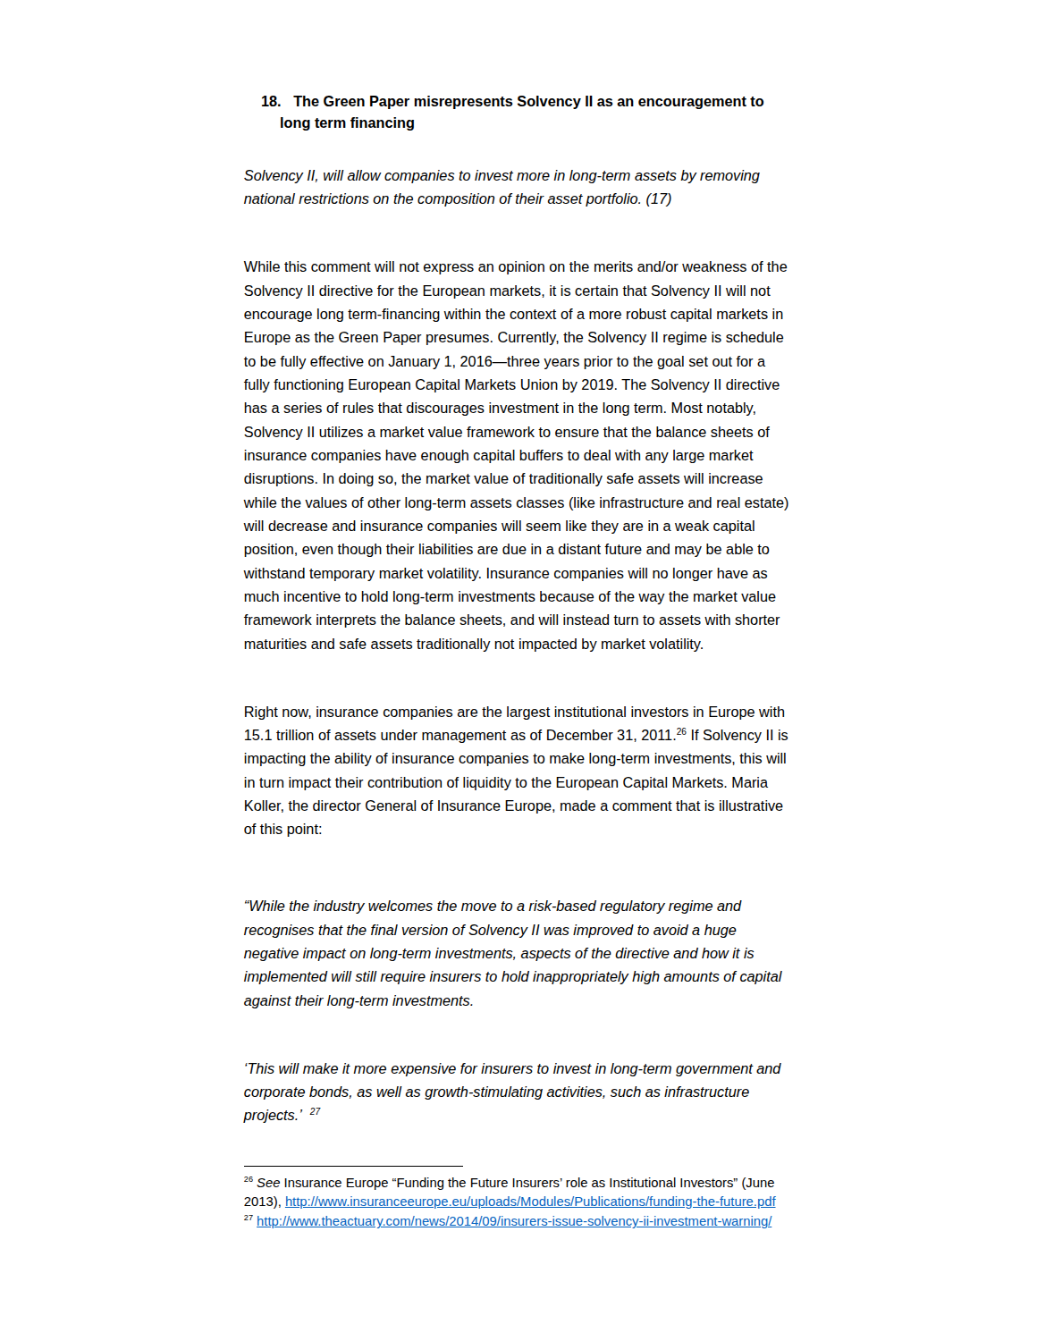18. The Green Paper misrepresents Solvency II as an encouragement to long term financing
Solvency II, will allow companies to invest more in long-term assets by removing national restrictions on the composition of their asset portfolio. (17)
While this comment will not express an opinion on the merits and/or weakness of the Solvency II directive for the European markets, it is certain that Solvency II will not encourage long term-financing within the context of a more robust capital markets in Europe as the Green Paper presumes. Currently, the Solvency II regime is schedule to be fully effective on January 1, 2016—three years prior to the goal set out for a fully functioning European Capital Markets Union by 2019. The Solvency II directive has a series of rules that discourages investment in the long term. Most notably, Solvency II utilizes a market value framework to ensure that the balance sheets of insurance companies have enough capital buffers to deal with any large market disruptions. In doing so, the market value of traditionally safe assets will increase while the values of other long-term assets classes (like infrastructure and real estate) will decrease and insurance companies will seem like they are in a weak capital position, even though their liabilities are due in a distant future and may be able to withstand temporary market volatility. Insurance companies will no longer have as much incentive to hold long-term investments because of the way the market value framework interprets the balance sheets, and will instead turn to assets with shorter maturities and safe assets traditionally not impacted by market volatility.
Right now, insurance companies are the largest institutional investors in Europe with 15.1 trillion of assets under management as of December 31, 2011.26 If Solvency II is impacting the ability of insurance companies to make long-term investments, this will in turn impact their contribution of liquidity to the European Capital Markets. Maria Koller, the director General of Insurance Europe, made a comment that is illustrative of this point:
“While the industry welcomes the move to a risk-based regulatory regime and recognises that the final version of Solvency II was improved to avoid a huge negative impact on long-term investments, aspects of the directive and how it is implemented will still require insurers to hold inappropriately high amounts of capital against their long-term investments.
‘This will make it more expensive for insurers to invest in long-term government and corporate bonds, as well as growth-stimulating activities, such as infrastructure projects.’ 27
26 See Insurance Europe “Funding the Future Insurers’ role as Institutional Investors” (June 2013), http://www.insuranceeurope.eu/uploads/Modules/Publications/funding-the-future.pdf
27 http://www.theactuary.com/news/2014/09/insurers-issue-solvency-ii-investment-warning/